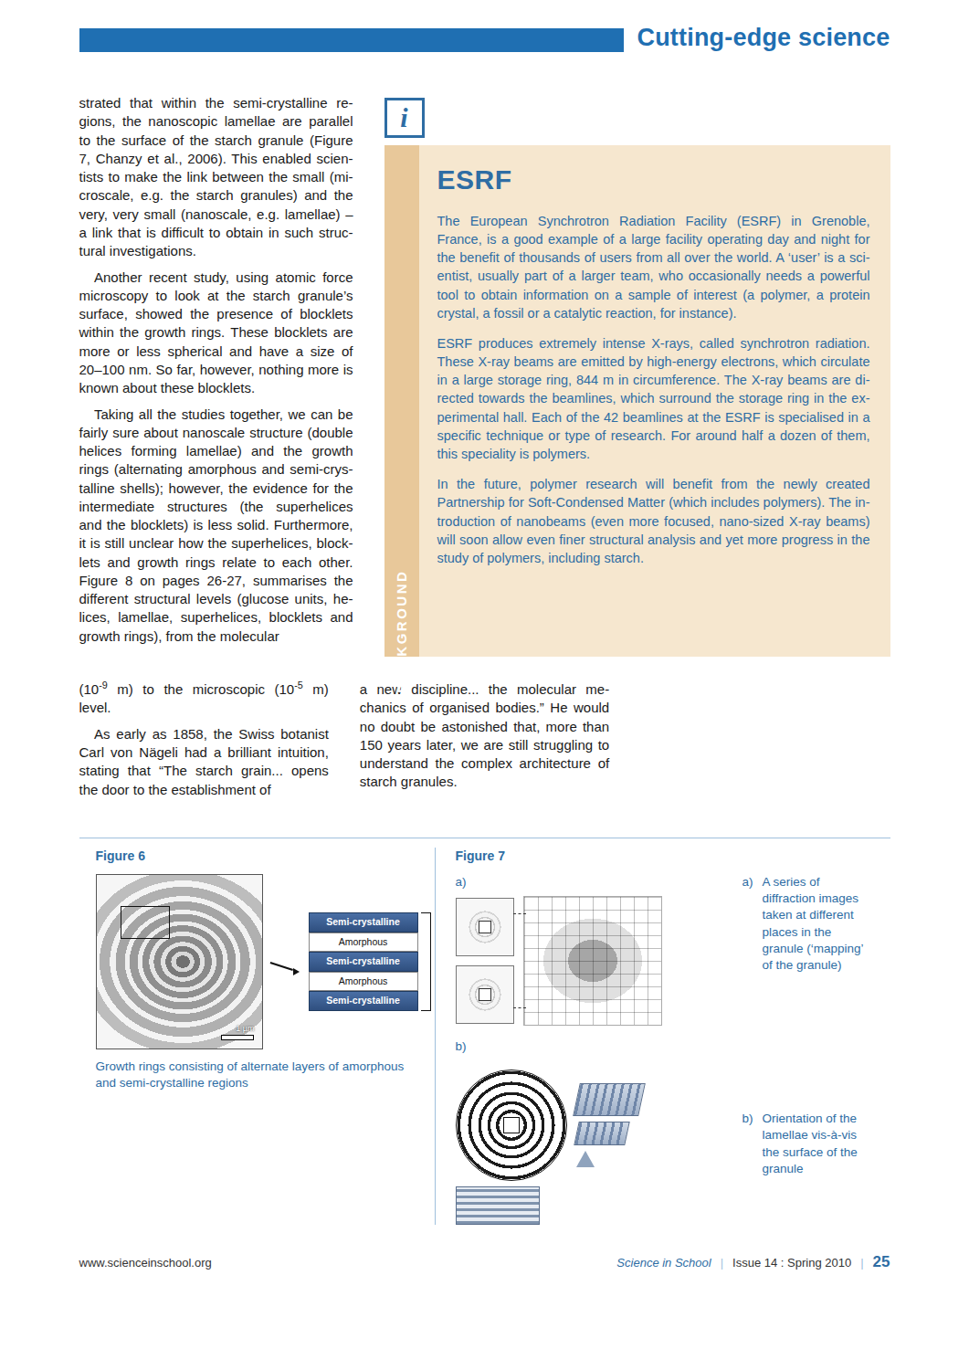Cutting-edge science
strated that within the semi-crystalline regions, the nanoscopic lamellae are parallel to the surface of the starch granule (Figure 7, Chanzy et al., 2006). This enabled scientists to make the link between the small (microscale, e.g. the starch granules) and the very, very small (nanoscale, e.g. lamellae) – a link that is difficult to obtain in such structural investigations.
Another recent study, using atomic force microscopy to look at the starch granule’s surface, showed the presence of blocklets within the growth rings. These blocklets are more or less spherical and have a size of 20–100 nm. So far, however, nothing more is known about these blocklets.
Taking all the studies together, we can be fairly sure about nanoscale structure (double helices forming lamellae) and the growth rings (alternating amorphous and semi-crystalline shells); however, the evidence for the intermediate structures (the superhelices and the blocklets) is less solid. Furthermore, it is still unclear how the superhelices, blocklets and growth rings relate to each other. Figure 8 on pages 26-27, summarises the different structural levels (glucose units, helices, lamellae, superhelices, blocklets and growth rings), from the molecular
BACKGROUND
ESRF
The European Synchrotron Radiation Facility (ESRF) in Grenoble, France, is a good example of a large facility operating day and night for the benefit of thousands of users from all over the world. A ‘user’ is a scientist, usually part of a larger team, who occasionally needs a powerful tool to obtain information on a sample of interest (a polymer, a protein crystal, a fossil or a catalytic reaction, for instance).
ESRF produces extremely intense X-rays, called synchrotron radiation. These X-ray beams are emitted by high-energy electrons, which circulate in a large storage ring, 844 m in circumference. The X-ray beams are directed towards the beamlines, which surround the storage ring in the experimental hall. Each of the 42 beamlines at the ESRF is specialised in a specific technique or type of research. For around half a dozen of them, this speciality is polymers.
In the future, polymer research will benefit from the newly created Partnership for Soft-Condensed Matter (which includes polymers). The introduction of nanobeams (even more focused, nano-sized X-ray beams) will soon allow even finer structural analysis and yet more progress in the study of polymers, including starch.
(10-9 m) to the microscopic (10-5 m) level.
As early as 1858, the Swiss botanist Carl von Nägeli had a brilliant intuition, stating that “The starch grain... opens the door to the establishment of
a new discipline... the molecular mechanics of organised bodies.” He would no doubt be astonished that, more than 150 years later, we are still struggling to understand the complex architecture of starch granules.
Figure 6
1 µm
Semi-crystalline
Amorphous
Semi-crystalline
Amorphous
Semi-crystalline
Growth rings consisting of alternate layers of amorphous and semi-crystalline regions
Figure 7
a)
b)
a) A series of diffraction images taken at different places in the granule (‘mapping’ of the granule)
b) Orientation of the lamellae vis-à-vis the surface of the granule
www.scienceinschool.org
Science in School | Issue 14 : Spring 2010 | 25